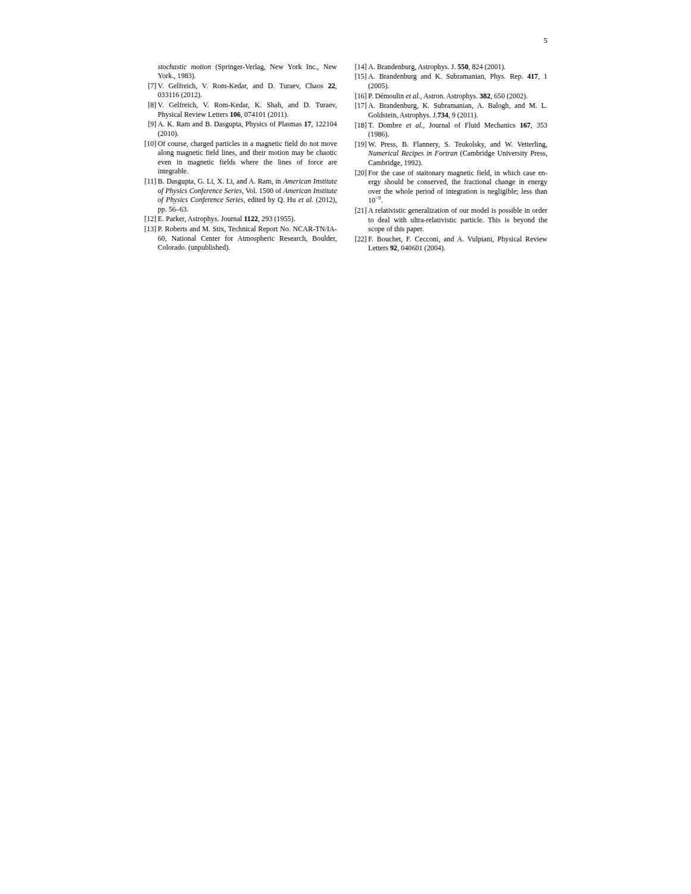5
stochastic motion (Springer-Verlag, New York Inc., New York., 1983).
[7] V. Gelfreich, V. Rom-Kedar, and D. Turaev, Chaos 22, 033116 (2012).
[8] V. Gelfreich, V. Rom-Kedar, K. Shah, and D. Turaev, Physical Review Letters 106, 074101 (2011).
[9] A. K. Ram and B. Dasgupta, Physics of Plasmas 17, 122104 (2010).
[10] Of course, charged particles in a magnetic field do not move along magnetic field lines, and their motion may be chaotic even in magnetic fields where the lines of force are integrable.
[11] B. Dasgupta, G. Li, X. Li, and A. Ram, in American Institute of Physics Conference Series, Vol. 1500 of American Institute of Physics Conference Series, edited by Q. Hu et al. (2012), pp. 56–63.
[12] E. Parker, Astrophys. Journal 1122, 293 (1955).
[13] P. Roberts and M. Stix, Technical Report No. NCAR-TN/IA-60, National Center for Atmospheric Research, Boulder, Colorado. (unpublished).
[14] A. Brandenburg, Astrophys. J. 550, 824 (2001).
[15] A. Brandenburg and K. Subramanian, Phys. Rep. 417, 1 (2005).
[16] P. Démoulin et al., Astron. Astrophys. 382, 650 (2002).
[17] A. Brandenburg, K. Subramanian, A. Balogh, and M. L. Goldstein, Astrophys. J.734, 9 (2011).
[18] T. Dombre et al., Journal of Fluid Mechanics 167, 353 (1986).
[19] W. Press, B. Flannery, S. Teukolsky, and W. Vetterling, Numerical Recipes in Fortran (Cambridge University Press, Cambridge, 1992).
[20] For the case of staitonary magnetic field, in which case energy should be conserved, the fractional change in energy over the whole period of integration is negligible; less than 10−9.
[21] A relativistic generalization of our model is possible in order to deal with ultra-relativistic particle. This is beyond the scope of this paper.
[22] F. Bouchet, F. Cecconi, and A. Vulpiani, Physical Review Letters 92, 040601 (2004).